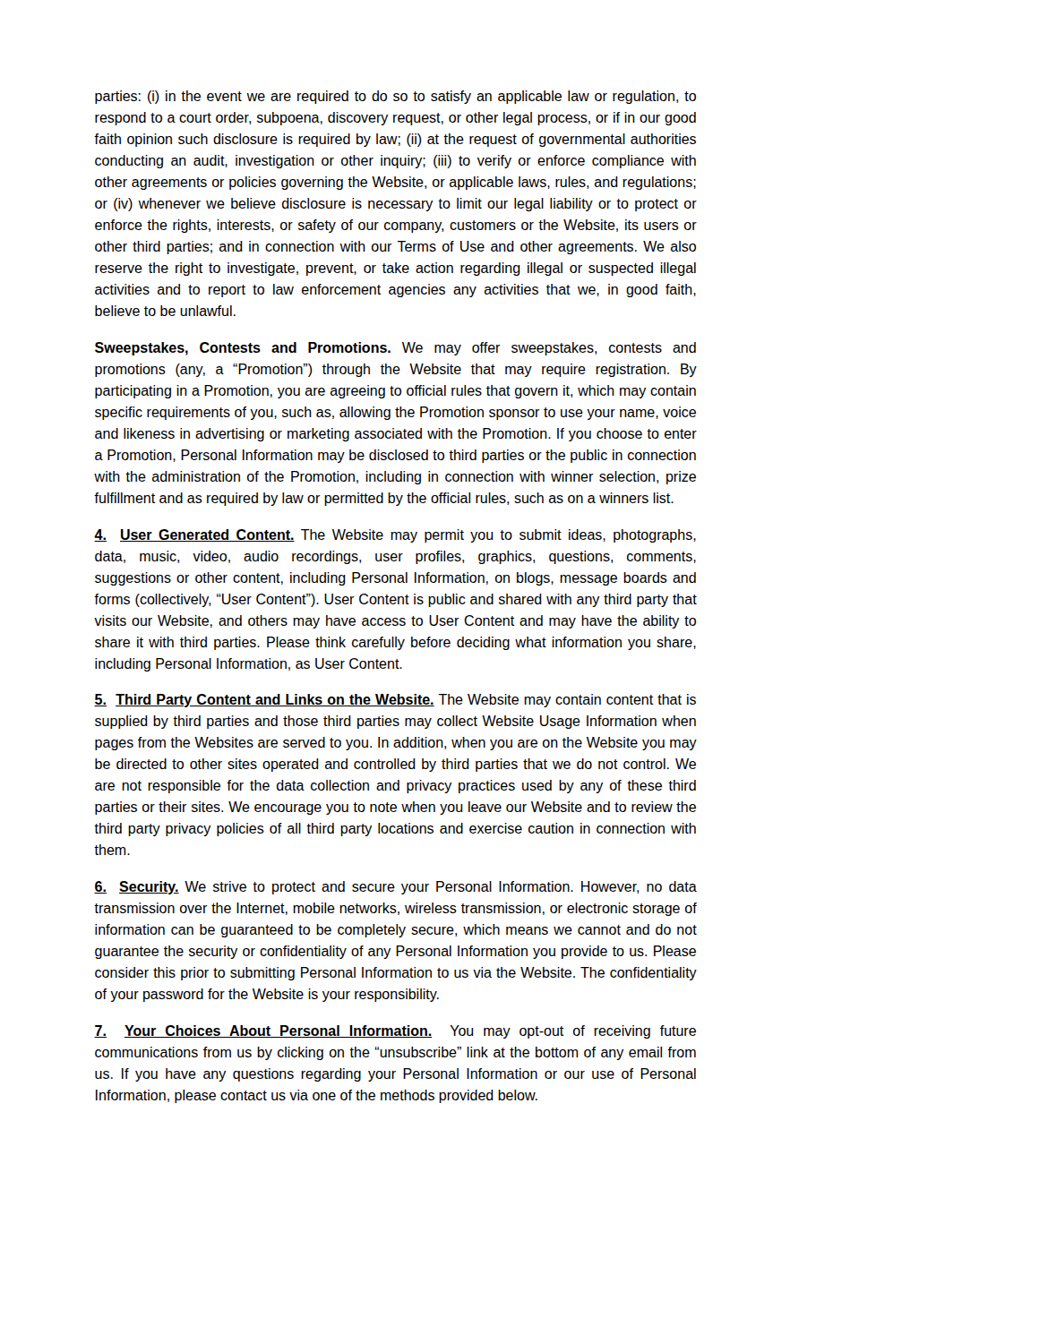parties: (i) in the event we are required to do so to satisfy an applicable law or regulation, to respond to a court order, subpoena, discovery request, or other legal process, or if in our good faith opinion such disclosure is required by law; (ii) at the request of governmental authorities conducting an audit, investigation or other inquiry; (iii) to verify or enforce compliance with other agreements or policies governing the Website, or applicable laws, rules, and regulations; or (iv) whenever we believe disclosure is necessary to limit our legal liability or to protect or enforce the rights, interests, or safety of our company, customers or the Website, its users or other third parties; and in connection with our Terms of Use and other agreements. We also reserve the right to investigate, prevent, or take action regarding illegal or suspected illegal activities and to report to law enforcement agencies any activities that we, in good faith, believe to be unlawful.
Sweepstakes, Contests and Promotions. We may offer sweepstakes, contests and promotions (any, a “Promotion”) through the Website that may require registration. By participating in a Promotion, you are agreeing to official rules that govern it, which may contain specific requirements of you, such as, allowing the Promotion sponsor to use your name, voice and likeness in advertising or marketing associated with the Promotion. If you choose to enter a Promotion, Personal Information may be disclosed to third parties or the public in connection with the administration of the Promotion, including in connection with winner selection, prize fulfillment and as required by law or permitted by the official rules, such as on a winners list.
4. User Generated Content. The Website may permit you to submit ideas, photographs, data, music, video, audio recordings, user profiles, graphics, questions, comments, suggestions or other content, including Personal Information, on blogs, message boards and forms (collectively, “User Content”). User Content is public and shared with any third party that visits our Website, and others may have access to User Content and may have the ability to share it with third parties. Please think carefully before deciding what information you share, including Personal Information, as User Content.
5. Third Party Content and Links on the Website. The Website may contain content that is supplied by third parties and those third parties may collect Website Usage Information when pages from the Websites are served to you. In addition, when you are on the Website you may be directed to other sites operated and controlled by third parties that we do not control. We are not responsible for the data collection and privacy practices used by any of these third parties or their sites. We encourage you to note when you leave our Website and to review the third party privacy policies of all third party locations and exercise caution in connection with them.
6. Security. We strive to protect and secure your Personal Information. However, no data transmission over the Internet, mobile networks, wireless transmission, or electronic storage of information can be guaranteed to be completely secure, which means we cannot and do not guarantee the security or confidentiality of any Personal Information you provide to us. Please consider this prior to submitting Personal Information to us via the Website. The confidentiality of your password for the Website is your responsibility.
7. Your Choices About Personal Information. You may opt-out of receiving future communications from us by clicking on the “unsubscribe” link at the bottom of any email from us. If you have any questions regarding your Personal Information or our use of Personal Information, please contact us via one of the methods provided below.